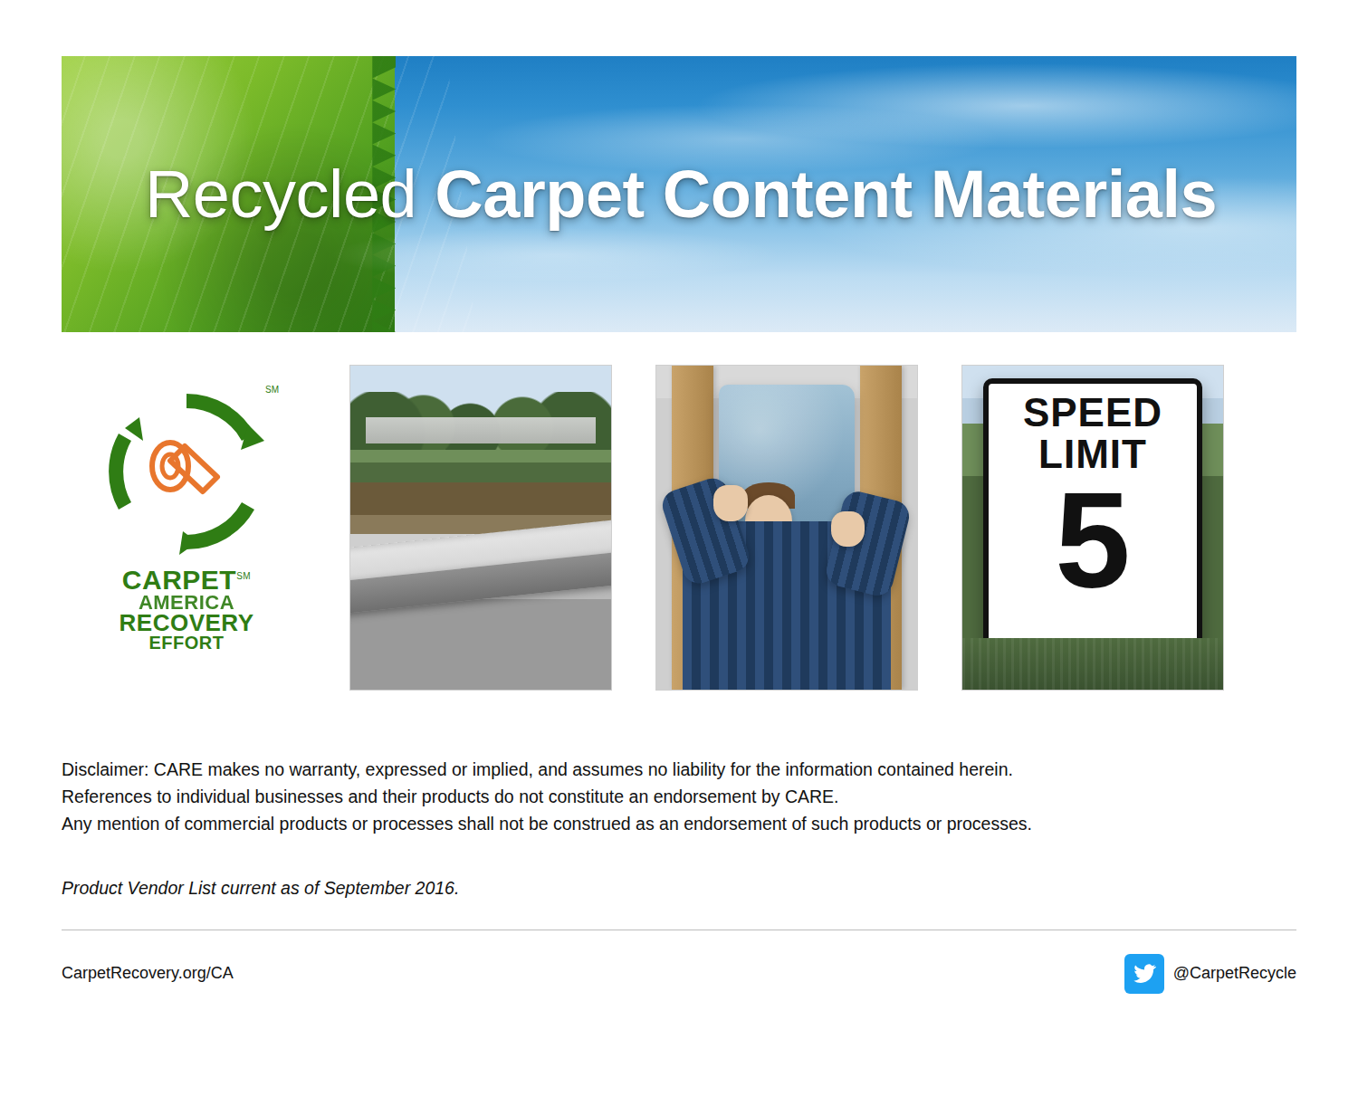Recycled Carpet Content Materials
SM
CARPETSM AMERICA RECOVERY EFFORT
SPEED
LIMIT
5
Disclaimer: CARE makes no warranty, expressed or implied, and assumes no liability for the information contained herein.
References to individual businesses and their products do not constitute an endorsement by CARE.
Any mention of commercial products or processes shall not be construed as an endorsement of such products or processes.
Product Vendor List current as of September 2016.
CarpetRecovery.org/CA
@CarpetRecycle